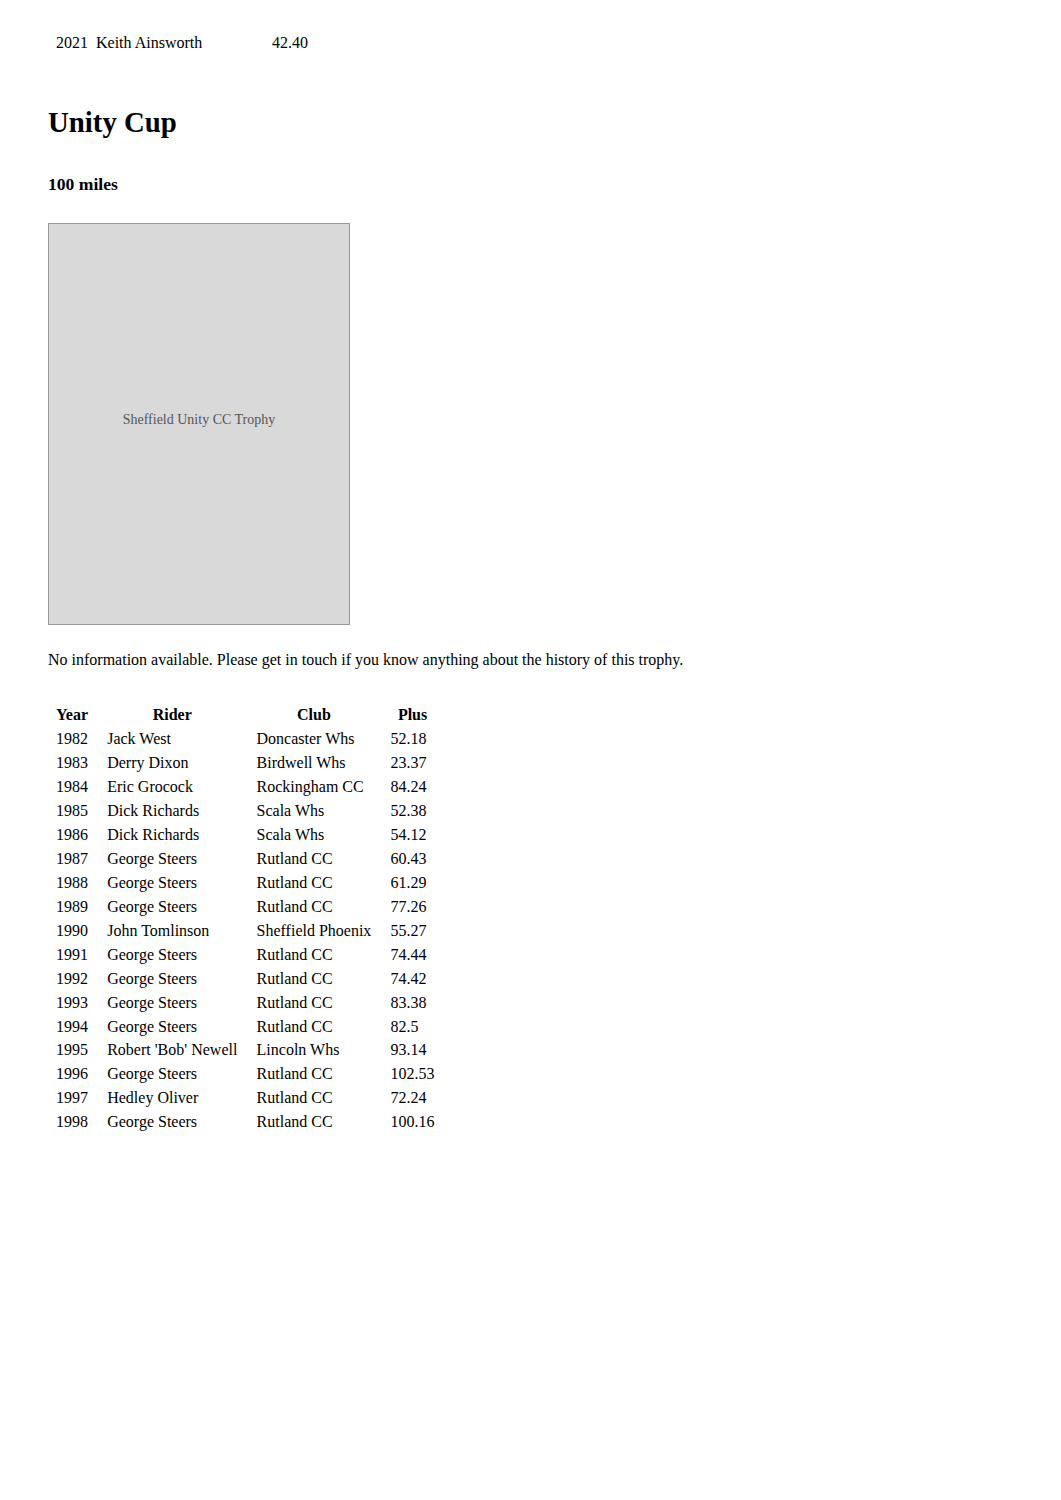2021 Keith Ainsworth 42.40
Unity Cup
100 miles
No information available. Please get in touch if you know anything about the history of this trophy.
| Year | Rider | Club | Plus |
| --- | --- | --- | --- |
| 1982 | Jack West | Doncaster Whs | 52.18 |
| 1983 | Derry Dixon | Birdwell Whs | 23.37 |
| 1984 | Eric Grocock | Rockingham CC | 84.24 |
| 1985 | Dick Richards | Scala Whs | 52.38 |
| 1986 | Dick Richards | Scala Whs | 54.12 |
| 1987 | George Steers | Rutland CC | 60.43 |
| 1988 | George Steers | Rutland CC | 61.29 |
| 1989 | George Steers | Rutland CC | 77.26 |
| 1990 | John Tomlinson | Sheffield Phoenix | 55.27 |
| 1991 | George Steers | Rutland CC | 74.44 |
| 1992 | George Steers | Rutland CC | 74.42 |
| 1993 | George Steers | Rutland CC | 83.38 |
| 1994 | George Steers | Rutland CC | 82.5 |
| 1995 | Robert 'Bob' Newell | Lincoln Whs | 93.14 |
| 1996 | George Steers | Rutland CC | 102.53 |
| 1997 | Hedley Oliver | Rutland CC | 72.24 |
| 1998 | George Steers | Rutland CC | 100.16 |